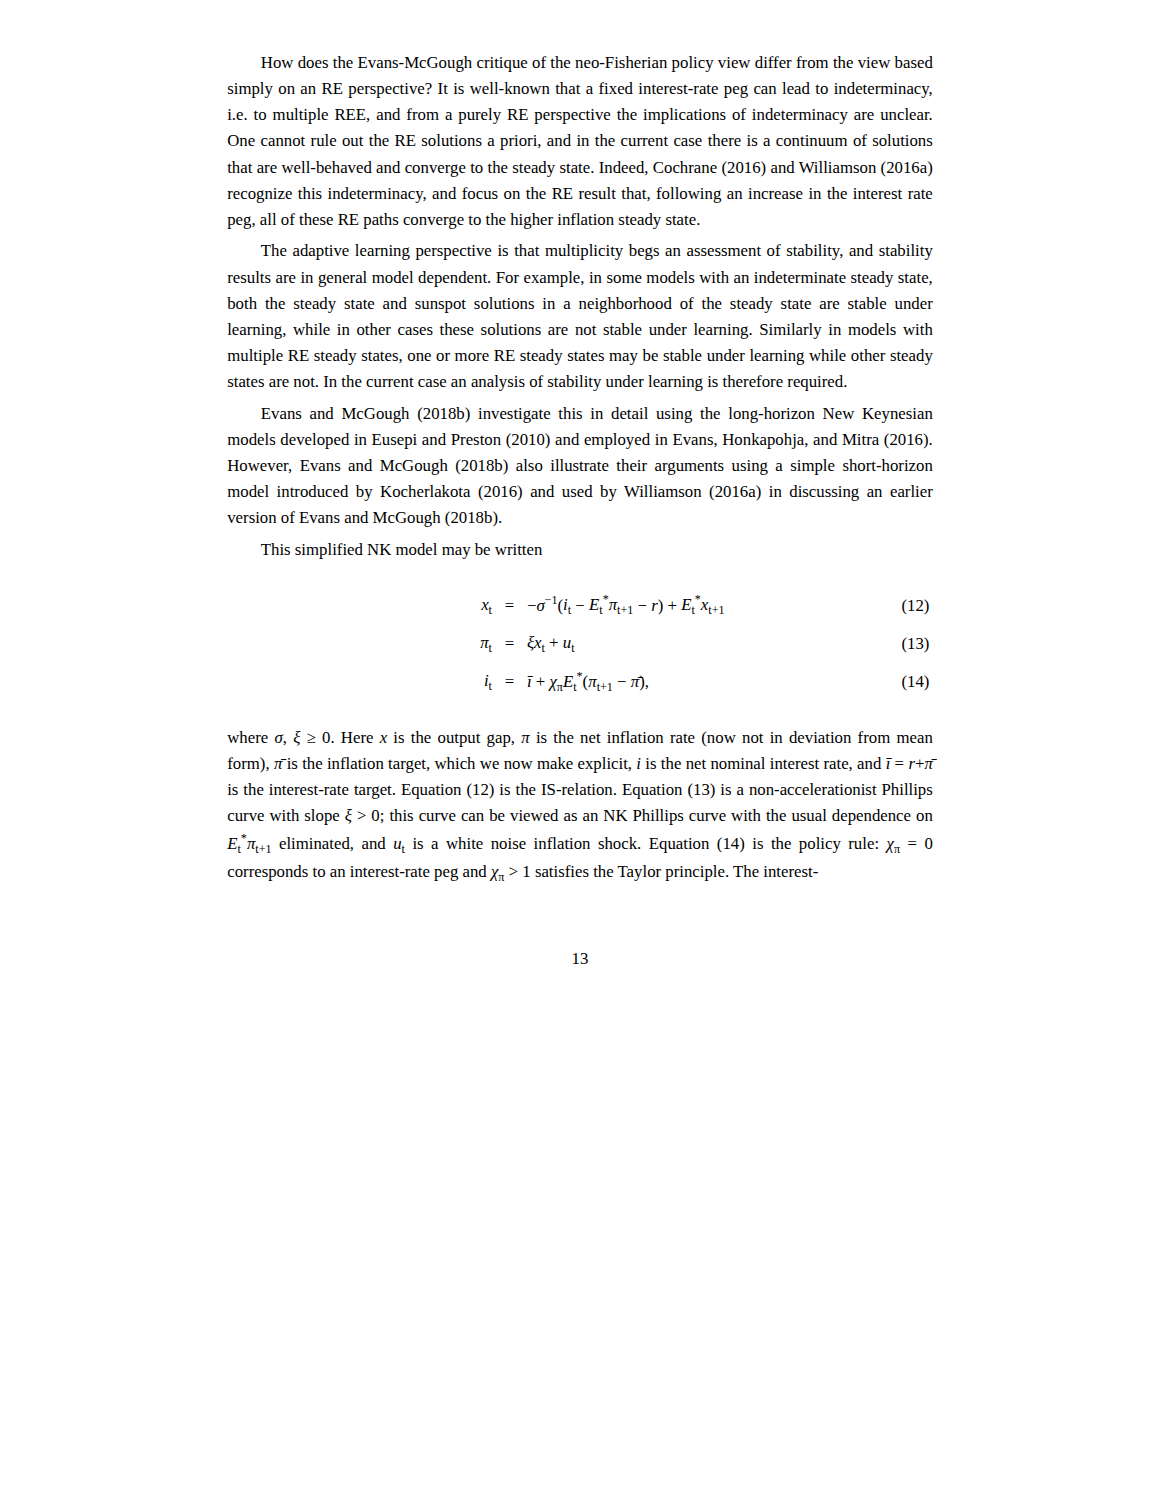How does the Evans-McGough critique of the neo-Fisherian policy view differ from the view based simply on an RE perspective? It is well-known that a fixed interest-rate peg can lead to indeterminacy, i.e. to multiple REE, and from a purely RE perspective the implications of indeterminacy are unclear. One cannot rule out the RE solutions a priori, and in the current case there is a continuum of solutions that are well-behaved and converge to the steady state. Indeed, Cochrane (2016) and Williamson (2016a) recognize this indeterminacy, and focus on the RE result that, following an increase in the interest rate peg, all of these RE paths converge to the higher inflation steady state.
The adaptive learning perspective is that multiplicity begs an assessment of stability, and stability results are in general model dependent. For example, in some models with an indeterminate steady state, both the steady state and sunspot solutions in a neighborhood of the steady state are stable under learning, while in other cases these solutions are not stable under learning. Similarly in models with multiple RE steady states, one or more RE steady states may be stable under learning while other steady states are not. In the current case an analysis of stability under learning is therefore required.
Evans and McGough (2018b) investigate this in detail using the long-horizon New Keynesian models developed in Eusepi and Preston (2010) and employed in Evans, Honkapohja, and Mitra (2016). However, Evans and McGough (2018b) also illustrate their arguments using a simple short-horizon model introduced by Kocherlakota (2016) and used by Williamson (2016a) in discussing an earlier version of Evans and McGough (2018b).
This simplified NK model may be written
| x t | = | − σ −1 ( i t − E t * π t+1 − r ) + E t * x t+1 | (12) |
| π t | = | ξx t + u t | (13) |
| i t | = | ī + χ π E t * ( π t+1 − π̄ ), | (14) |
where σ, ξ ≥ 0. Here x is the output gap, π is the net inflation rate (now not in deviation from mean form), π̄ is the inflation target, which we now make explicit, i is the net nominal interest rate, and ī = r+π̄ is the interest-rate target. Equation (12) is the IS-relation. Equation (13) is a non-accelerationist Phillips curve with slope ξ > 0; this curve can be viewed as an NK Phillips curve with the usual dependence on Et*πt+1 eliminated, and ut is a white noise inflation shock. Equation (14) is the policy rule: χπ = 0 corresponds to an interest-rate peg and χπ > 1 satisfies the Taylor principle. The interest-
13